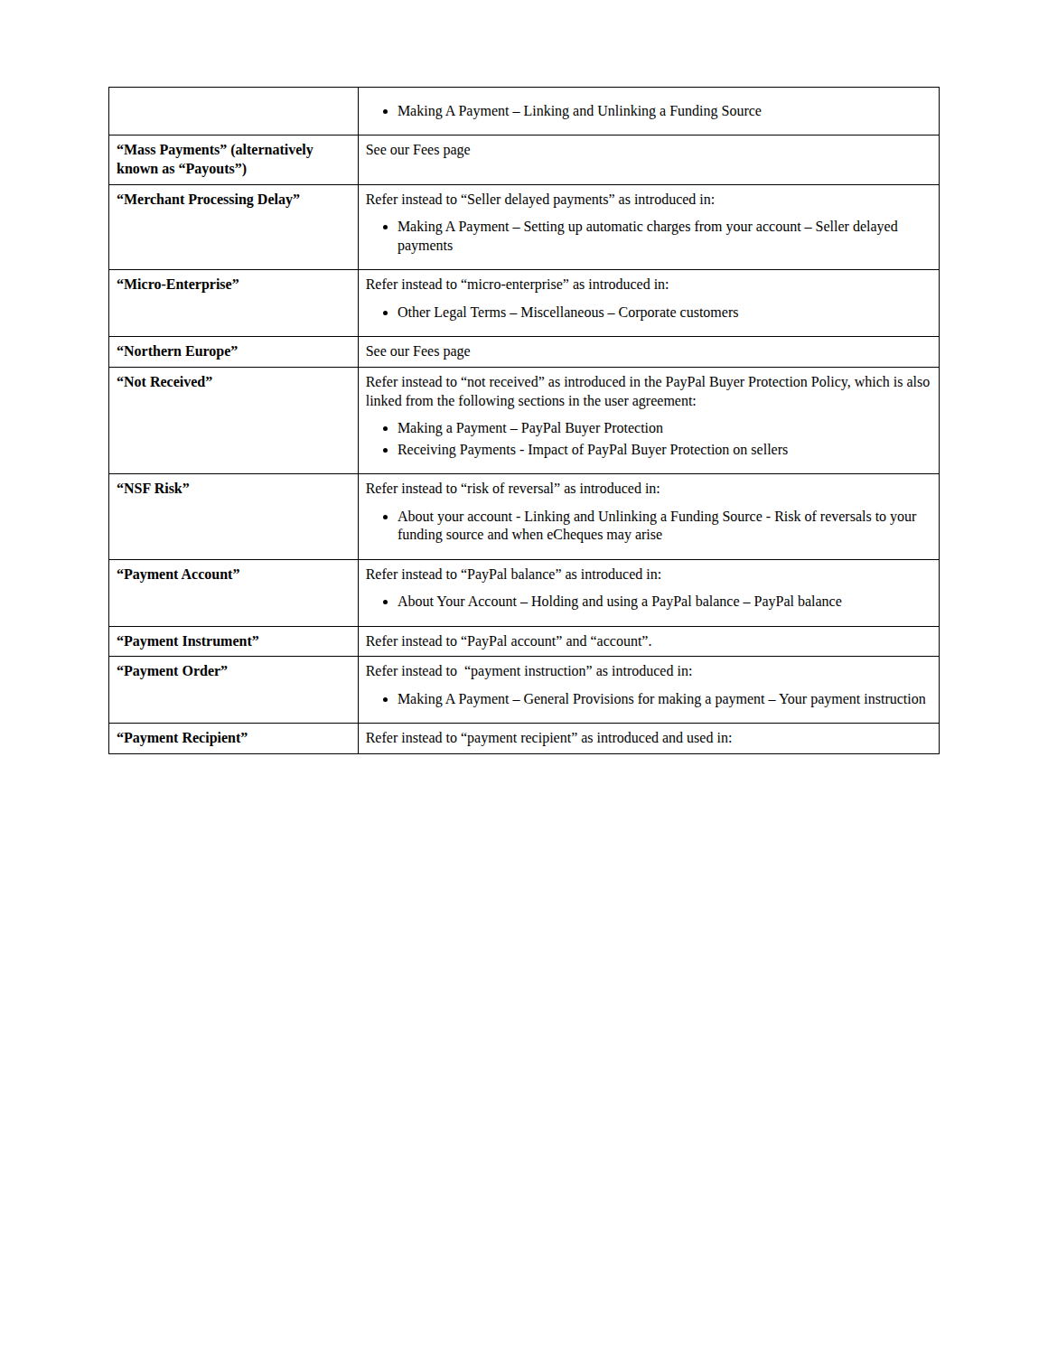| | Making A Payment – Linking and Unlinking a Funding Source |
| “Mass Payments” (alternatively known as “Payouts”) | See our Fees page |
| “Merchant Processing Delay” | Refer instead to “Seller delayed payments” as introduced in: Making A Payment – Setting up automatic charges from your account – Seller delayed payments |
| “Micro-Enterprise” | Refer instead to “micro-enterprise” as introduced in: Other Legal Terms – Miscellaneous – Corporate customers |
| “Northern Europe” | See our Fees page |
| “Not Received” | Refer instead to “not received” as introduced in the PayPal Buyer Protection Policy, which is also linked from the following sections in the user agreement: Making a Payment – PayPal Buyer Protection Receiving Payments - Impact of PayPal Buyer Protection on sellers |
| “NSF Risk” | Refer instead to “risk of reversal” as introduced in: About your account - Linking and Unlinking a Funding Source - Risk of reversals to your funding source and when eCheques may arise |
| “Payment Account” | Refer instead to “PayPal balance” as introduced in: About Your Account – Holding and using a PayPal balance – PayPal balance |
| “Payment Instrument” | Refer instead to “PayPal account” and “account”. |
| “Payment Order” | Refer instead to “payment instruction” as introduced in: Making A Payment – General Provisions for making a payment – Your payment instruction |
| “Payment Recipient” | Refer instead to “payment recipient” as introduced and used in: |